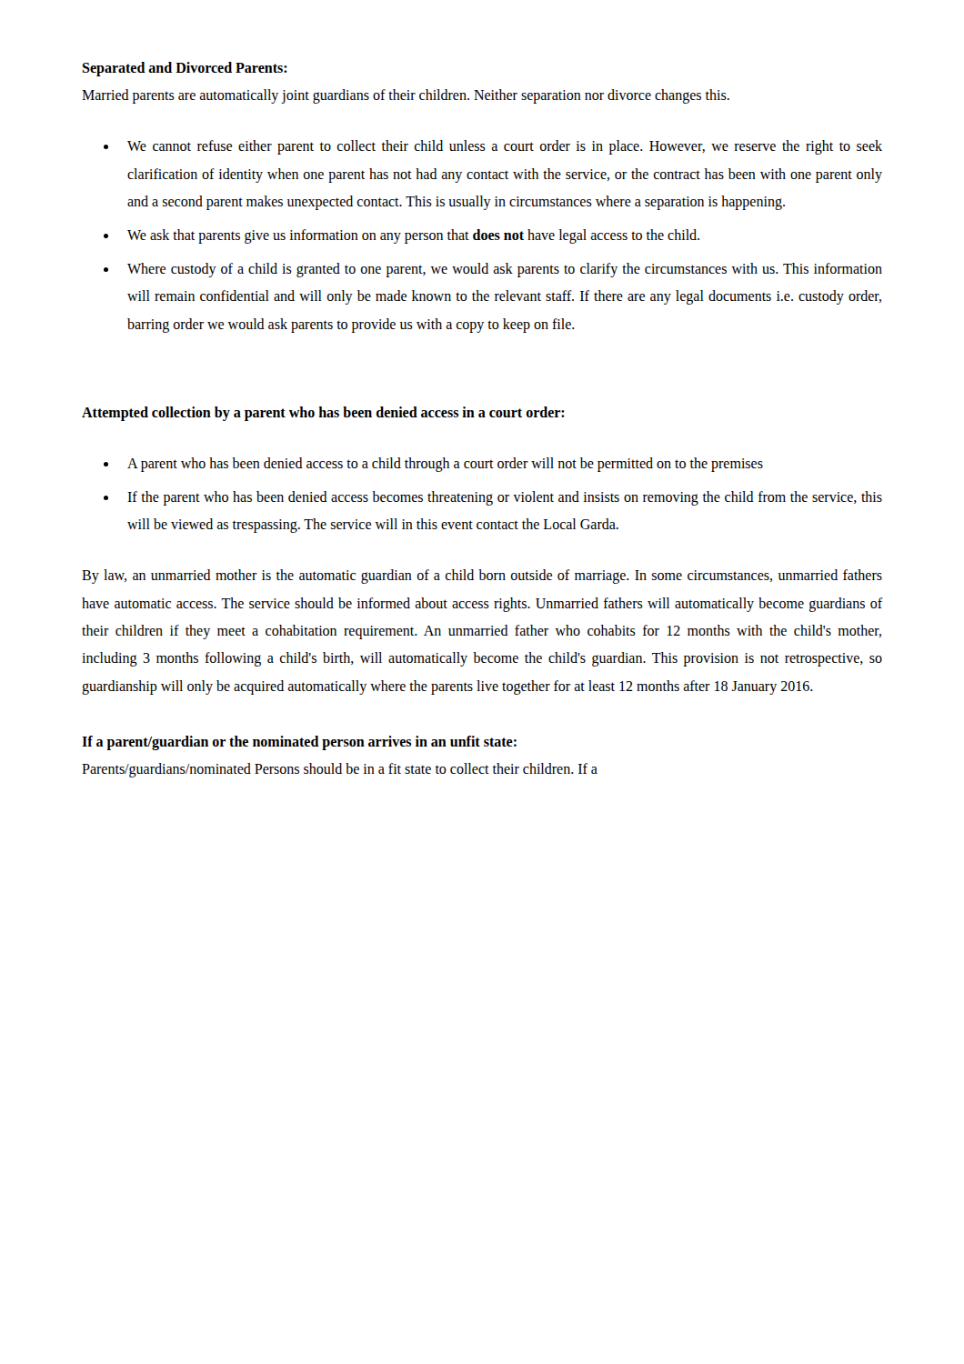Separated and Divorced Parents:
Married parents are automatically joint guardians of their children. Neither separation nor divorce changes this.
We cannot refuse either parent to collect their child unless a court order is in place. However, we reserve the right to seek clarification of identity when one parent has not had any contact with the service, or the contract has been with one parent only and a second parent makes unexpected contact. This is usually in circumstances where a separation is happening.
We ask that parents give us information on any person that does not have legal access to the child.
Where custody of a child is granted to one parent, we would ask parents to clarify the circumstances with us. This information will remain confidential and will only be made known to the relevant staff. If there are any legal documents i.e. custody order, barring order we would ask parents to provide us with a copy to keep on file.
Attempted collection by a parent who has been denied access in a court order:
A parent who has been denied access to a child through a court order will not be permitted on to the premises
If the parent who has been denied access becomes threatening or violent and insists on removing the child from the service, this will be viewed as trespassing. The service will in this event contact the Local Garda.
By law, an unmarried mother is the automatic guardian of a child born outside of marriage. In some circumstances, unmarried fathers have automatic access. The service should be informed about access rights. Unmarried fathers will automatically become guardians of their children if they meet a cohabitation requirement. An unmarried father who cohabits for 12 months with the child's mother, including 3 months following a child's birth, will automatically become the child's guardian. This provision is not retrospective, so guardianship will only be acquired automatically where the parents live together for at least 12 months after 18 January 2016.
If a parent/guardian or the nominated person arrives in an unfit state:
Parents/guardians/nominated Persons should be in a fit state to collect their children. If a